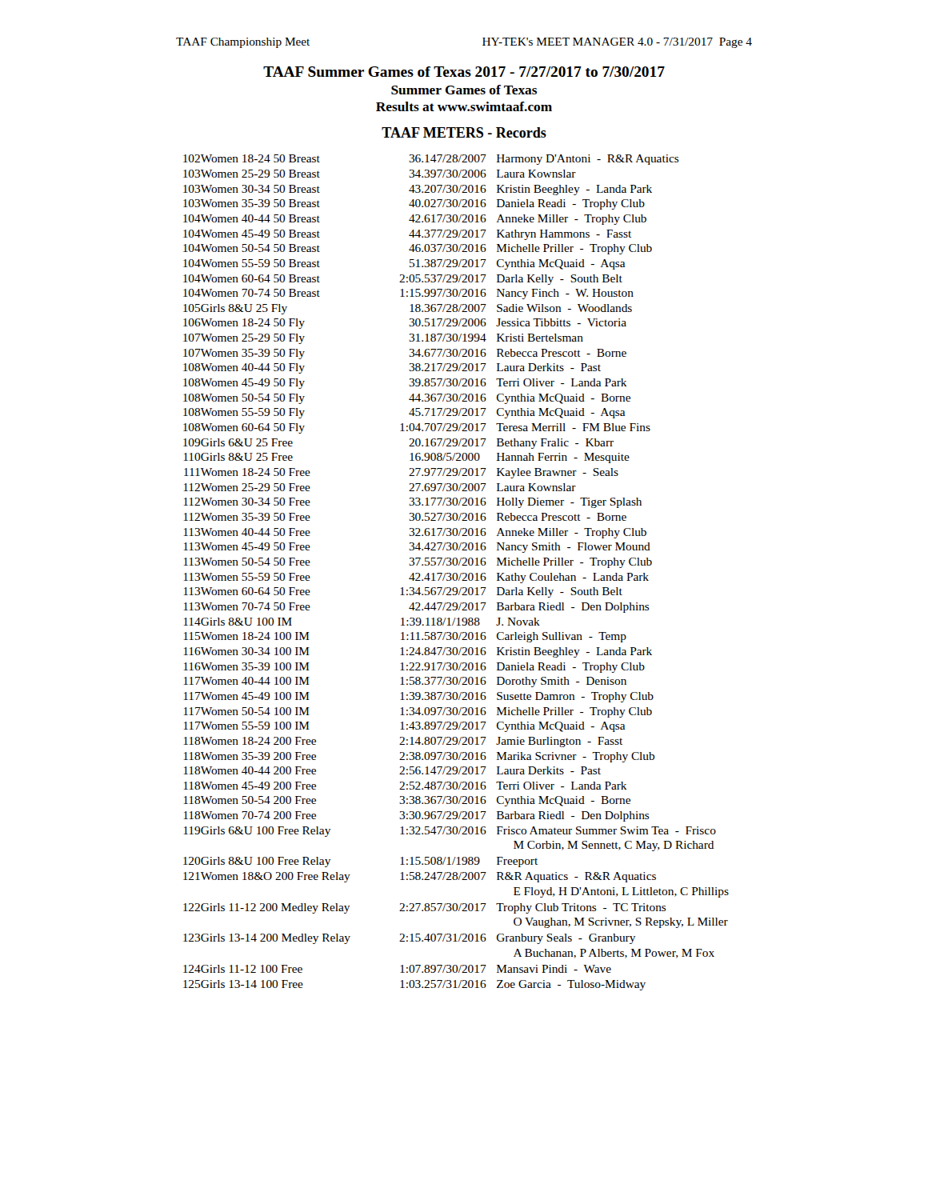TAAF Championship Meet HY-TEK's MEET MANAGER 4.0 - 7/31/2017 Page 4
TAAF Summer Games of Texas 2017 - 7/27/2017 to 7/30/2017
Summer Games of Texas
Results at www.swimtaaf.com
TAAF METERS - Records
| 102 | Women 18-24 50 Breast | 36.14 | 7/28/2007 | Harmony D'Antoni - R&R Aquatics |
| 103 | Women 25-29 50 Breast | 34.39 | 7/30/2006 | Laura Kownslar |
| 103 | Women 30-34 50 Breast | 43.20 | 7/30/2016 | Kristin Beeghley - Landa Park |
| 103 | Women 35-39 50 Breast | 40.02 | 7/30/2016 | Daniela Readi - Trophy Club |
| 104 | Women 40-44 50 Breast | 42.61 | 7/30/2016 | Anneke Miller - Trophy Club |
| 104 | Women 45-49 50 Breast | 44.37 | 7/29/2017 | Kathryn Hammons - Fasst |
| 104 | Women 50-54 50 Breast | 46.03 | 7/30/2016 | Michelle Priller - Trophy Club |
| 104 | Women 55-59 50 Breast | 51.38 | 7/29/2017 | Cynthia McQuaid - Aqsa |
| 104 | Women 60-64 50 Breast | 2:05.53 | 7/29/2017 | Darla Kelly - South Belt |
| 104 | Women 70-74 50 Breast | 1:15.99 | 7/30/2016 | Nancy Finch - W. Houston |
| 105 | Girls 8&U 25 Fly | 18.36 | 7/28/2007 | Sadie Wilson - Woodlands |
| 106 | Women 18-24 50 Fly | 30.51 | 7/29/2006 | Jessica Tibbitts - Victoria |
| 107 | Women 25-29 50 Fly | 31.18 | 7/30/1994 | Kristi Bertelsman |
| 107 | Women 35-39 50 Fly | 34.67 | 7/30/2016 | Rebecca Prescott - Borne |
| 108 | Women 40-44 50 Fly | 38.21 | 7/29/2017 | Laura Derkits - Past |
| 108 | Women 45-49 50 Fly | 39.85 | 7/30/2016 | Terri Oliver - Landa Park |
| 108 | Women 50-54 50 Fly | 44.36 | 7/30/2016 | Cynthia McQuaid - Borne |
| 108 | Women 55-59 50 Fly | 45.71 | 7/29/2017 | Cynthia McQuaid - Aqsa |
| 108 | Women 60-64 50 Fly | 1:04.70 | 7/29/2017 | Teresa Merrill - FM Blue Fins |
| 109 | Girls 6&U 25 Free | 20.16 | 7/29/2017 | Bethany Fralic - Kbarr |
| 110 | Girls 8&U 25 Free | 16.90 | 8/5/2000 | Hannah Ferrin - Mesquite |
| 111 | Women 18-24 50 Free | 27.97 | 7/29/2017 | Kaylee Brawner - Seals |
| 112 | Women 25-29 50 Free | 27.69 | 7/30/2007 | Laura Kownslar |
| 112 | Women 30-34 50 Free | 33.17 | 7/30/2016 | Holly Diemer - Tiger Splash |
| 112 | Women 35-39 50 Free | 30.52 | 7/30/2016 | Rebecca Prescott - Borne |
| 113 | Women 40-44 50 Free | 32.61 | 7/30/2016 | Anneke Miller - Trophy Club |
| 113 | Women 45-49 50 Free | 34.42 | 7/30/2016 | Nancy Smith - Flower Mound |
| 113 | Women 50-54 50 Free | 37.55 | 7/30/2016 | Michelle Priller - Trophy Club |
| 113 | Women 55-59 50 Free | 42.41 | 7/30/2016 | Kathy Coulehan - Landa Park |
| 113 | Women 60-64 50 Free | 1:34.56 | 7/29/2017 | Darla Kelly - South Belt |
| 113 | Women 70-74 50 Free | 42.44 | 7/29/2017 | Barbara Riedl - Den Dolphins |
| 114 | Girls 8&U 100 IM | 1:39.11 | 8/1/1988 | J. Novak |
| 115 | Women 18-24 100 IM | 1:11.58 | 7/30/2016 | Carleigh Sullivan - Temp |
| 116 | Women 30-34 100 IM | 1:24.84 | 7/30/2016 | Kristin Beeghley - Landa Park |
| 116 | Women 35-39 100 IM | 1:22.91 | 7/30/2016 | Daniela Readi - Trophy Club |
| 117 | Women 40-44 100 IM | 1:58.37 | 7/30/2016 | Dorothy Smith - Denison |
| 117 | Women 45-49 100 IM | 1:39.38 | 7/30/2016 | Susette Damron - Trophy Club |
| 117 | Women 50-54 100 IM | 1:34.09 | 7/30/2016 | Michelle Priller - Trophy Club |
| 117 | Women 55-59 100 IM | 1:43.89 | 7/29/2017 | Cynthia McQuaid - Aqsa |
| 118 | Women 18-24 200 Free | 2:14.80 | 7/29/2017 | Jamie Burlington - Fasst |
| 118 | Women 35-39 200 Free | 2:38.09 | 7/30/2016 | Marika Scrivner - Trophy Club |
| 118 | Women 40-44 200 Free | 2:56.14 | 7/29/2017 | Laura Derkits - Past |
| 118 | Women 45-49 200 Free | 2:52.48 | 7/30/2016 | Terri Oliver - Landa Park |
| 118 | Women 50-54 200 Free | 3:38.36 | 7/30/2016 | Cynthia McQuaid - Borne |
| 118 | Women 70-74 200 Free | 3:30.96 | 7/29/2017 | Barbara Riedl - Den Dolphins |
| 119 | Girls 6&U 100 Free Relay | 1:32.54 | 7/30/2016 | Frisco Amateur Summer Swim Tea - Frisco |
| | | | | M Corbin, M Sennett, C May, D Richard |
| 120 | Girls 8&U 100 Free Relay | 1:15.50 | 8/1/1989 | Freeport |
| 121 | Women 18&O 200 Free Relay | 1:58.24 | 7/28/2007 | R&R Aquatics - R&R Aquatics |
| | | | | E Floyd, H D'Antoni, L Littleton, C Phillips |
| 122 | Girls 11-12 200 Medley Relay | 2:27.85 | 7/30/2017 | Trophy Club Tritons - TC Tritons |
| | | | | O Vaughan, M Scrivner, S Repsky, L Miller |
| 123 | Girls 13-14 200 Medley Relay | 2:15.40 | 7/31/2016 | Granbury Seals - Granbury |
| | | | | A Buchanan, P Alberts, M Power, M Fox |
| 124 | Girls 11-12 100 Free | 1:07.89 | 7/30/2017 | Mansavi Pindi - Wave |
| 125 | Girls 13-14 100 Free | 1:03.25 | 7/31/2016 | Zoe Garcia - Tuloso-Midway |